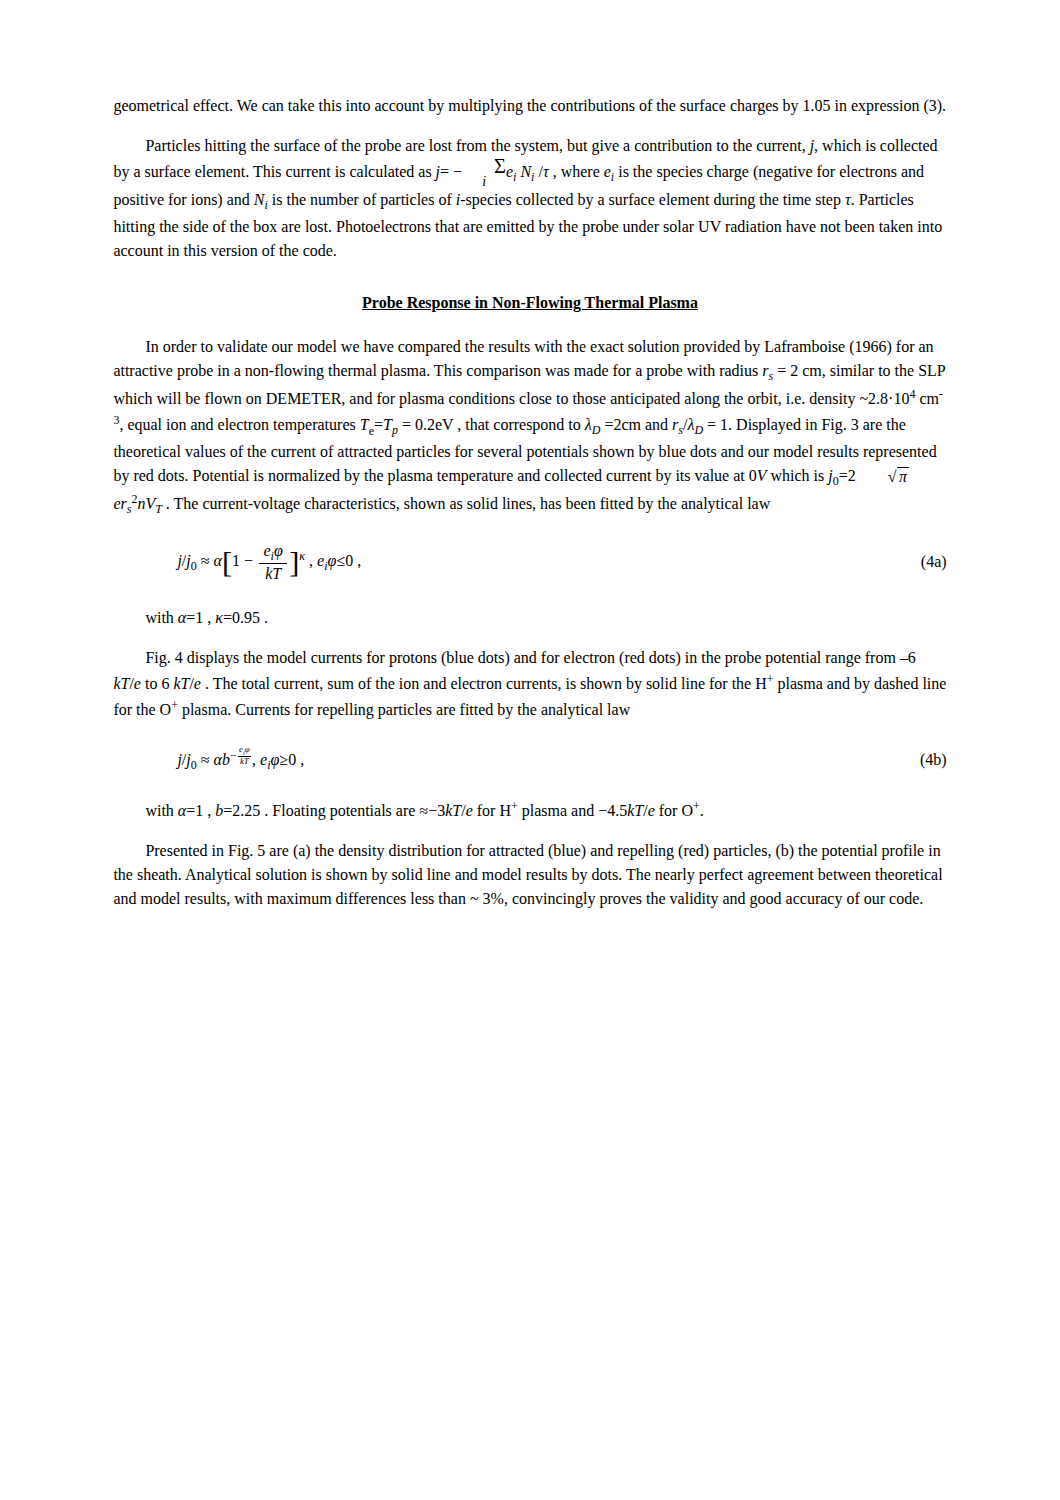geometrical effect. We can take this into account by multiplying the contributions of the surface charges by 1.05 in expression (3).
Particles hitting the surface of the probe are lost from the system, but give a contribution to the current, j, which is collected by a surface element. This current is calculated as j= −Σ
i ei Ni /τ , where ei is the species charge (negative for electrons and positive for ions) and Ni is the number of particles of i-species collected by a surface element during the time step τ. Particles hitting the side of the box are lost. Photoelectrons that are emitted by the probe under solar UV radiation have not been taken into account in this version of the code.
Probe Response in Non-Flowing Thermal Plasma
In order to validate our model we have compared the results with the exact solution provided by Laframboise (1966) for an attractive probe in a non-flowing thermal plasma. This comparison was made for a probe with radius rs = 2 cm, similar to the SLP which will be flown on DEMETER, and for plasma conditions close to those anticipated along the orbit, i.e. density ~2.8·104 cm-3, equal ion and electron temperatures Te=Tp = 0.2eV , that correspond to λD =2cm and rs/λD = 1. Displayed in Fig. 3 are the theoretical values of the current of attracted particles for several potentials shown by blue dots and our model results represented by red dots. Potential is normalized by the plasma temperature and collected current by its value at 0V which is j 0=2√π ers 2 nVT . The current-voltage characteristics, shown as solid lines, has been fitted by the analytical law
j/j 0 ≈ α[1 − eiφ kT] κ , eiφ≤0 , (4a)
with α=1 , κ=0.95 .
Fig. 4 displays the model currents for protons (blue dots) and for electron (red dots) in the probe potential range from –6 kT/e to 6 kT/e . The total current, sum of the ion and electron currents, is shown by solid line for the H+ plasma and by dashed line for the O+ plasma. Currents for repelling particles are fitted by the analytical law
j/j 0 ≈ αb−eiφ kT, eiφ≥0 , (4b)
with α=1 , b=2.25 . Floating potentials are ≈−3kT/e for H+ plasma and −4.5kT/e for O+.
Presented in Fig. 5 are (a) the density distribution for attracted (blue) and repelling (red) particles, (b) the potential profile in the sheath. Analytical solution is shown by solid line and model results by dots. The nearly perfect agreement between theoretical and model results, with maximum differences less than ~ 3%, convincingly proves the validity and good accuracy of our code.